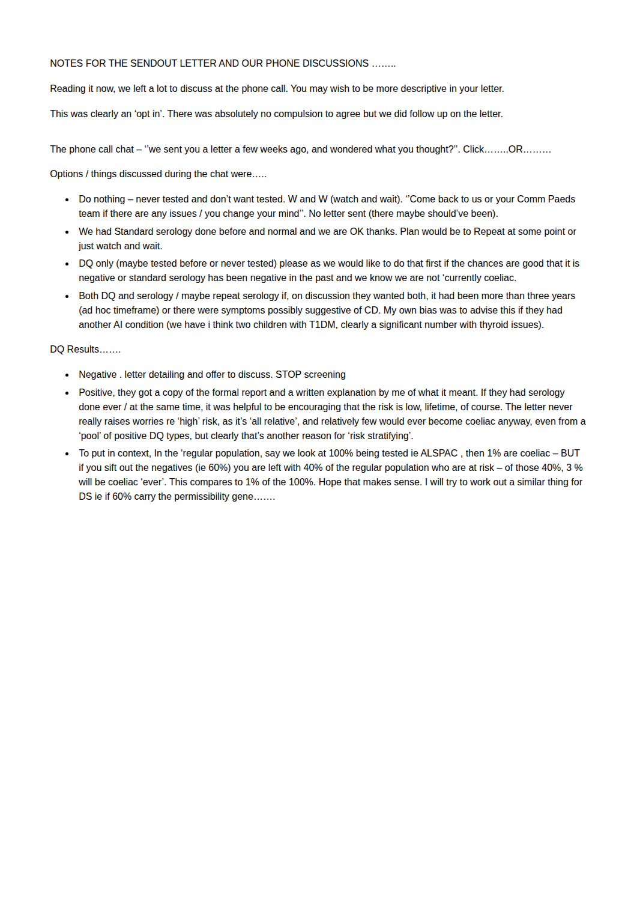NOTES FOR THE SENDOUT LETTER AND OUR PHONE DISCUSSIONS ……..
Reading it now, we left a lot to discuss at the phone call. You may wish to be more descriptive in your letter.
This was clearly an ‘opt in’. There was absolutely no compulsion to agree but we did follow up on the letter.
The phone call chat – ‘’we sent you a letter a few weeks ago, and wondered what you thought?’’. Click……..OR………
Options / things discussed during the chat were…..
Do nothing – never tested and don’t want tested. W and W (watch and wait). ‘’Come back to us or your Comm Paeds team if there are any issues / you change your mind’’. No letter sent (there maybe should’ve been).
We had Standard serology done before and normal and we are OK thanks. Plan would be to Repeat at some point or just watch and wait.
DQ only (maybe tested before or never tested) please as we would like to do that first if the chances are good that it is negative or standard serology has been negative in the past and we know we are not ‘currently coeliac.
Both DQ and serology / maybe repeat serology if, on discussion they wanted both, it had been more than three years (ad hoc timeframe) or there were symptoms possibly suggestive of CD. My own bias was to advise this if they had another AI condition (we have i think two children with T1DM, clearly a significant number with thyroid issues).
DQ Results…….
Negative . letter detailing and offer to discuss. STOP screening
Positive, they got a copy of the formal report and a written explanation by me of what it meant. If they had serology done ever / at the same time, it was helpful to be encouraging that the risk is low, lifetime, of course. The letter never really raises worries re ‘high’ risk, as it’s ‘all relative’, and relatively few would ever become coeliac anyway, even from a ‘pool’ of positive DQ types, but clearly that’s another reason for ‘risk stratifying’.
To put in context, In the ‘regular population, say we look at 100% being tested ie ALSPAC , then 1% are coeliac – BUT if you sift out the negatives (ie 60%) you are left with 40% of the regular population who are at risk – of those 40%, 3 % will be coeliac ‘ever’. This compares to 1% of the 100%. Hope that makes sense. I will try to work out a similar thing for DS ie if 60% carry the permissibility gene…….